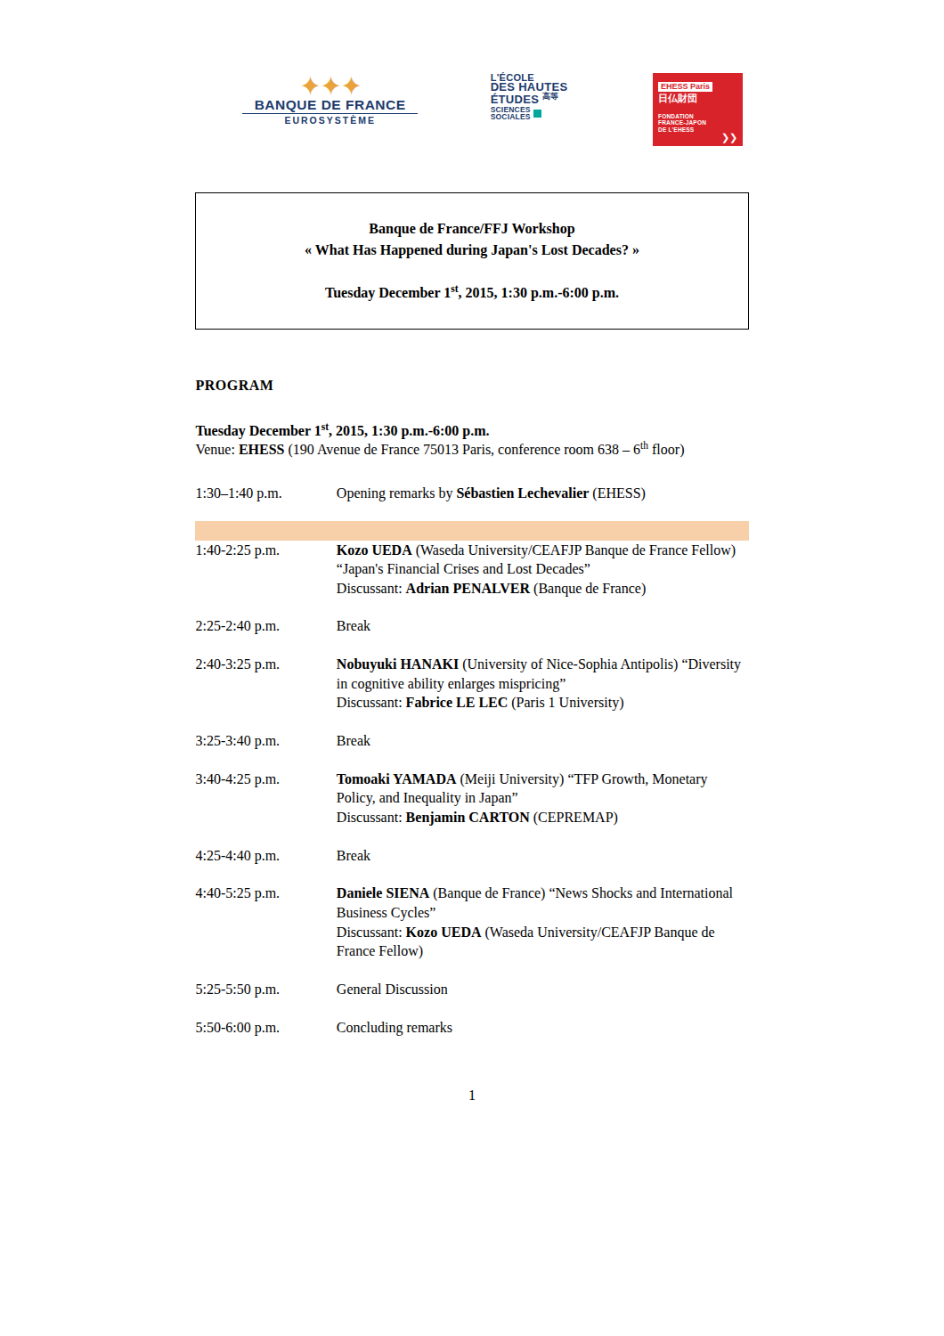✦✦✦
BANQUE DE FRANCE
EUROSYSTÈME
L'ÉCOLE
DES HAUTES
ÉTUDES 高等
SCIENCES
SOCIALES
EHESS Paris
日仏財団
FONDATION
FRANCE-JAPON
DE L'EHESS
❯❯
Banque de France/FFJ Workshop
« What Has Happened during Japan's Lost Decades? »
Tuesday December 1st, 2015, 1:30 p.m.-6:00 p.m.
PROGRAM
Tuesday December 1st, 2015, 1:30 p.m.-6:00 p.m.
Venue: EHESS (190 Avenue de France 75013 Paris, conference room 638 – 6th floor)
| 1:30–1:40 p.m. | Opening remarks by Sébastien Lechevalier (EHESS) |
| 1:40-2:25 p.m. | Kozo UEDA (Waseda University/CEAFJP Banque de France Fellow) “Japan's Financial Crises and Lost Decades” Discussant: Adrian PENALVER (Banque de France) |
| 2:25-2:40 p.m. | Break |
| 2:40-3:25 p.m. | Nobuyuki HANAKI (University of Nice-Sophia Antipolis) “Diversity in cognitive ability enlarges mispricing” Discussant: Fabrice LE LEC (Paris 1 University) |
| 3:25-3:40 p.m. | Break |
| 3:40-4:25 p.m. | Tomoaki YAMADA (Meiji University) “TFP Growth, Monetary Policy, and Inequality in Japan” Discussant: Benjamin CARTON (CEPREMAP) |
| 4:25-4:40 p.m. | Break |
| 4:40-5:25 p.m. | Daniele SIENA (Banque de France) “News Shocks and International Business Cycles” Discussant: Kozo UEDA (Waseda University/CEAFJP Banque de France Fellow) |
| 5:25-5:50 p.m. | General Discussion |
| 5:50-6:00 p.m. | Concluding remarks |
1